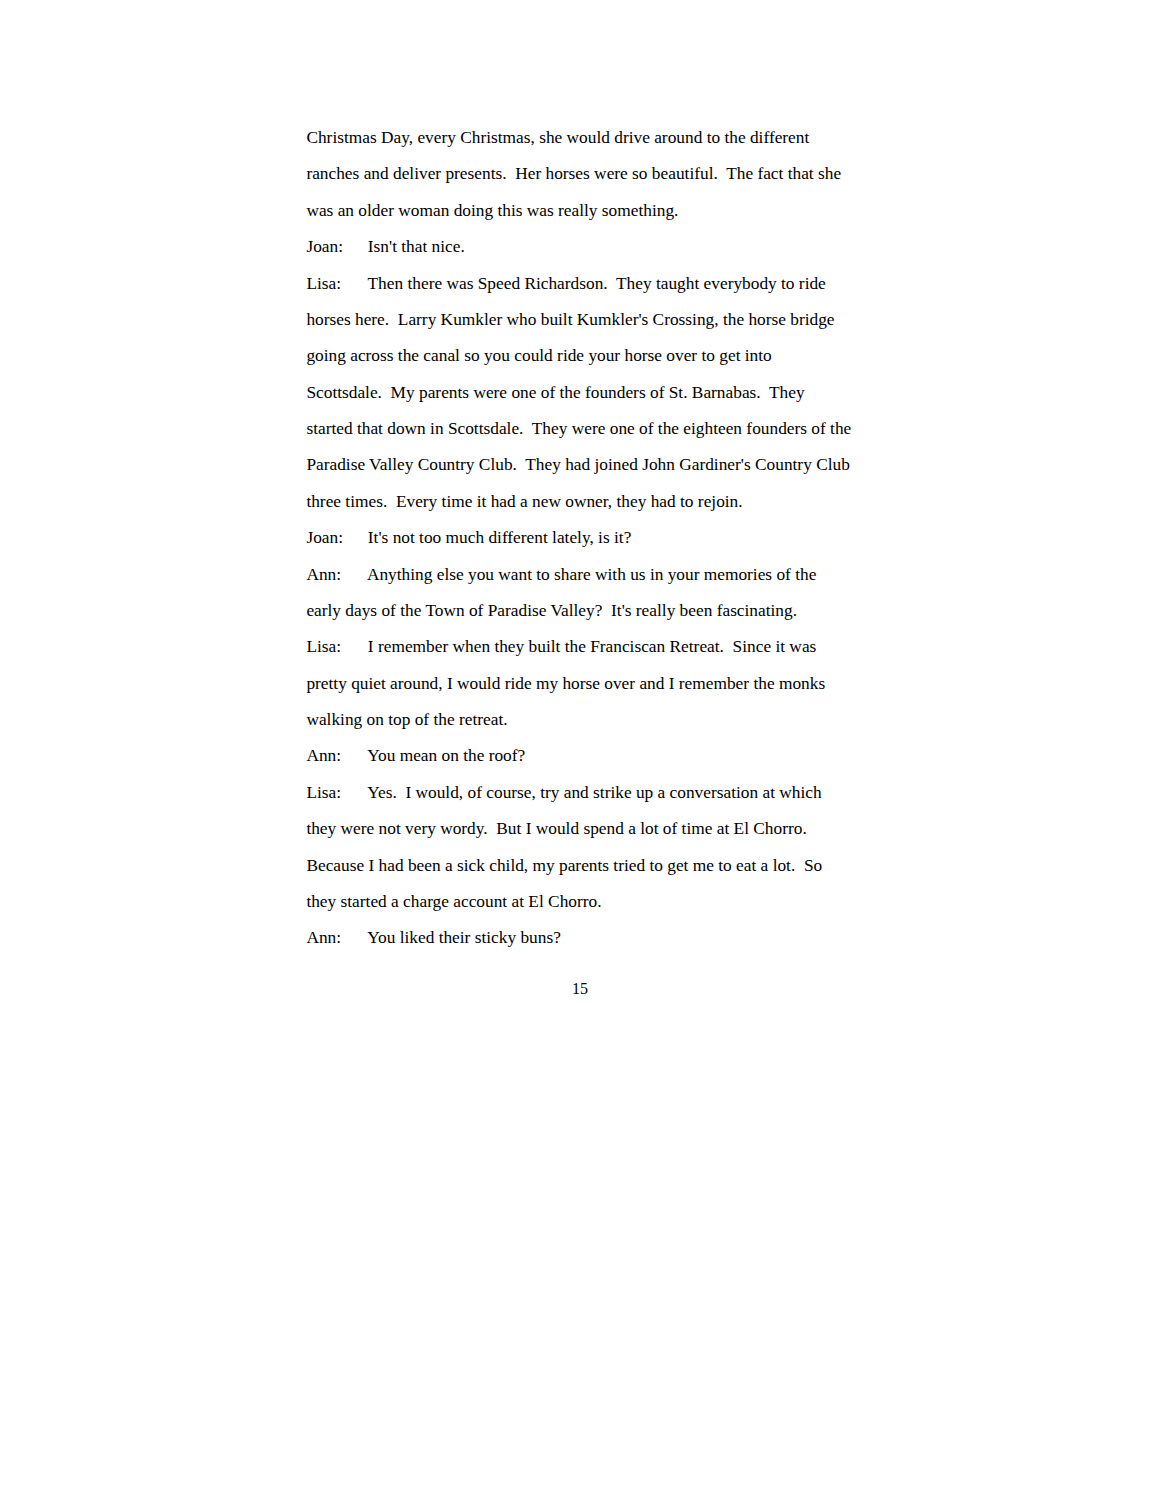Christmas Day, every Christmas, she would drive around to the different ranches and deliver presents. Her horses were so beautiful. The fact that she was an older woman doing this was really something.
Joan: Isn't that nice.
Lisa: Then there was Speed Richardson. They taught everybody to ride horses here. Larry Kumkler who built Kumkler's Crossing, the horse bridge going across the canal so you could ride your horse over to get into Scottsdale. My parents were one of the founders of St. Barnabas. They started that down in Scottsdale. They were one of the eighteen founders of the Paradise Valley Country Club. They had joined John Gardiner's Country Club three times. Every time it had a new owner, they had to rejoin.
Joan: It's not too much different lately, is it?
Ann: Anything else you want to share with us in your memories of the early days of the Town of Paradise Valley? It's really been fascinating.
Lisa: I remember when they built the Franciscan Retreat. Since it was pretty quiet around, I would ride my horse over and I remember the monks walking on top of the retreat.
Ann: You mean on the roof?
Lisa: Yes. I would, of course, try and strike up a conversation at which they were not very wordy. But I would spend a lot of time at El Chorro. Because I had been a sick child, my parents tried to get me to eat a lot. So they started a charge account at El Chorro.
Ann: You liked their sticky buns?
15